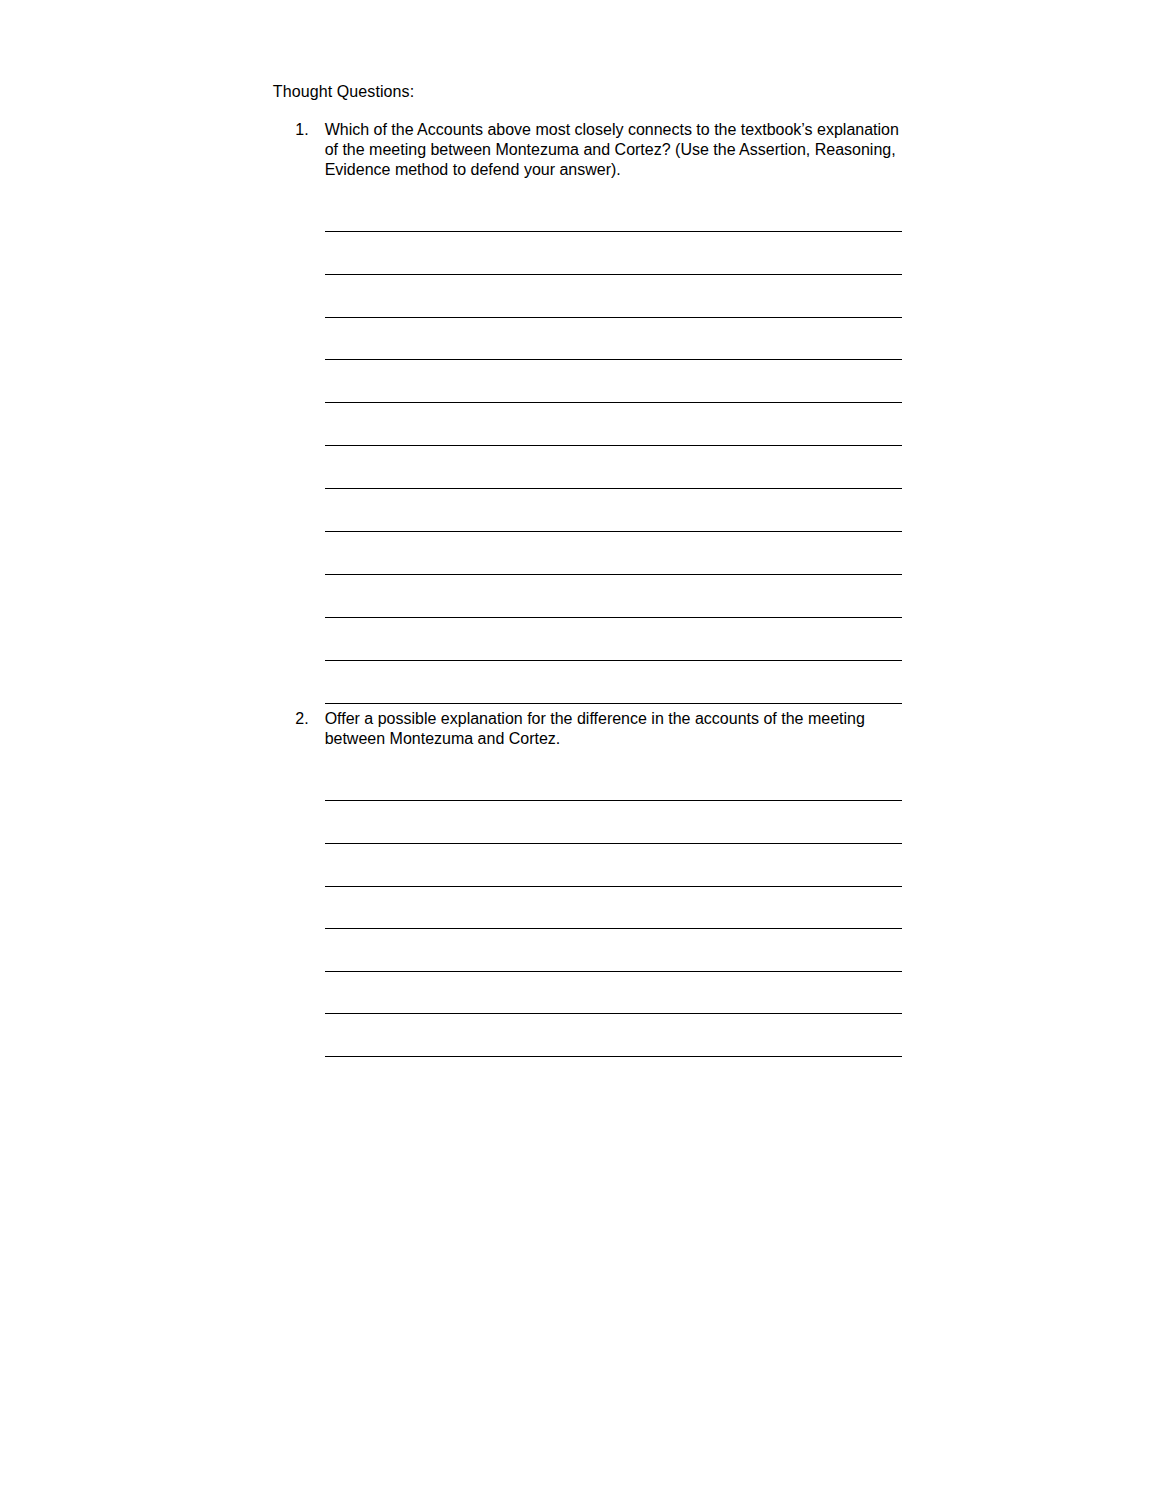Thought Questions:
Which of the Accounts above most closely connects to the textbook’s explanation of the meeting between Montezuma and Cortez? (Use the Assertion, Reasoning, Evidence method to defend your answer).
Offer a possible explanation for the difference in the accounts of the meeting between Montezuma and Cortez.